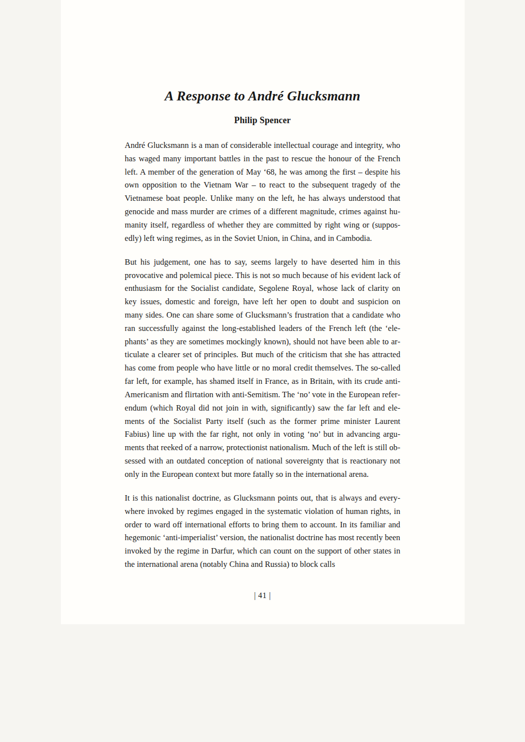A Response to André Glucksmann
Philip Spencer
André Glucksmann is a man of considerable intellectual courage and integrity, who has waged many important battles in the past to rescue the honour of the French left. A member of the generation of May ‘68, he was among the first – despite his own opposition to the Vietnam War – to react to the subsequent tragedy of the Vietnamese boat people. Unlike many on the left, he has always understood that genocide and mass murder are crimes of a different magnitude, crimes against humanity itself, regardless of whether they are committed by right wing or (supposedly) left wing regimes, as in the Soviet Union, in China, and in Cambodia.
But his judgement, one has to say, seems largely to have deserted him in this provocative and polemical piece. This is not so much because of his evident lack of enthusiasm for the Socialist candidate, Segolene Royal, whose lack of clarity on key issues, domestic and foreign, have left her open to doubt and suspicion on many sides. One can share some of Glucksmann’s frustration that a candidate who ran successfully against the long-established leaders of the French left (the ‘elephants’ as they are sometimes mockingly known), should not have been able to articulate a clearer set of principles. But much of the criticism that she has attracted has come from people who have little or no moral credit themselves. The so-called far left, for example, has shamed itself in France, as in Britain, with its crude anti-Americanism and flirtation with anti-Semitism. The ‘no’ vote in the European referendum (which Royal did not join in with, significantly) saw the far left and elements of the Socialist Party itself (such as the former prime minister Laurent Fabius) line up with the far right, not only in voting ‘no’ but in advancing arguments that reeked of a narrow, protectionist nationalism. Much of the left is still obsessed with an outdated conception of national sovereignty that is reactionary not only in the European context but more fatally so in the international arena.
It is this nationalist doctrine, as Glucksmann points out, that is always and everywhere invoked by regimes engaged in the systematic violation of human rights, in order to ward off international efforts to bring them to account. In its familiar and hegemonic ‘anti-imperialist’ version, the nationalist doctrine has most recently been invoked by the regime in Darfur, which can count on the support of other states in the international arena (notably China and Russia) to block calls
| 41 |